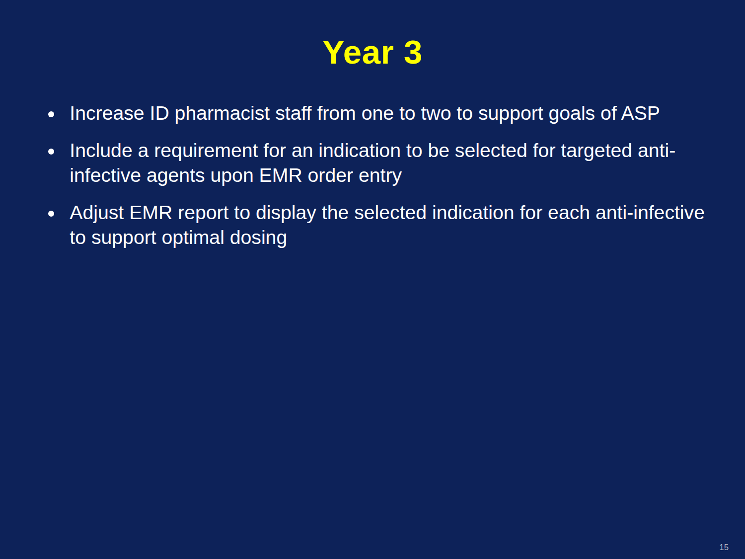Year 3
Increase ID pharmacist staff from one to two to support goals of ASP
Include a requirement for an indication to be selected for targeted anti-infective agents upon EMR order entry
Adjust EMR report to display the selected indication for each anti-infective to support optimal dosing
15